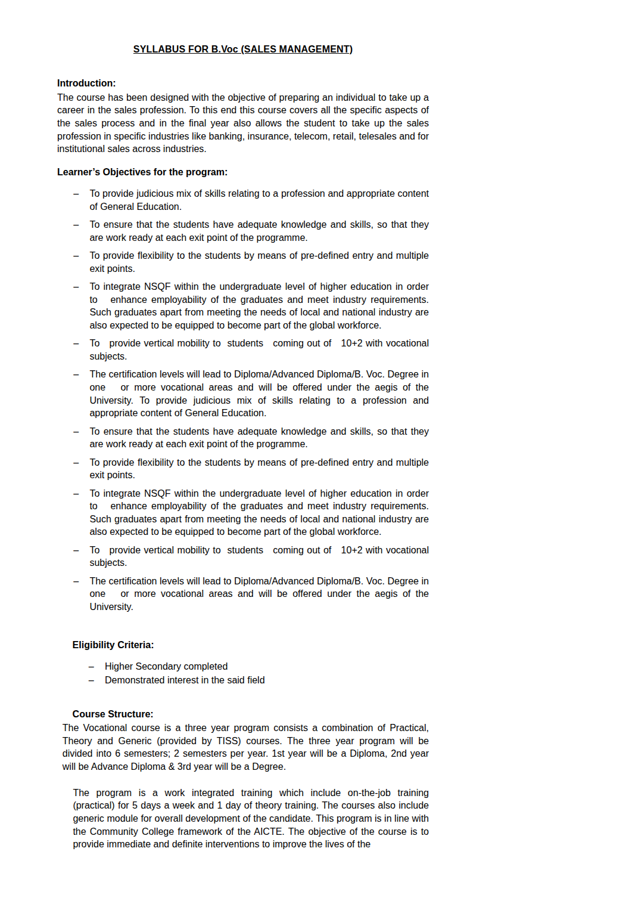SYLLABUS FOR B.Voc (SALES MANAGEMENT)
Introduction:
The course has been designed with the objective of preparing an individual to take up a career in the sales profession. To this end this course covers all the specific aspects of the sales process and in the final year also allows the student to take up the sales profession in specific industries like banking, insurance, telecom, retail, telesales and for institutional sales across industries.
Learner’s Objectives for the program:
To provide judicious mix of skills relating to a profession and appropriate content of General Education.
To ensure that the students have adequate knowledge and skills, so that they are work ready at each exit point of the programme.
To provide flexibility to the students by means of pre-defined entry and multiple exit points.
To integrate NSQF within the undergraduate level of higher education in order to enhance employability of the graduates and meet industry requirements. Such graduates apart from meeting the needs of local and national industry are also expected to be equipped to become part of the global workforce.
To provide vertical mobility to students coming out of 10+2 with vocational subjects.
The certification levels will lead to Diploma/Advanced Diploma/B. Voc. Degree in one or more vocational areas and will be offered under the aegis of the University. To provide judicious mix of skills relating to a profession and appropriate content of General Education.
To ensure that the students have adequate knowledge and skills, so that they are work ready at each exit point of the programme.
To provide flexibility to the students by means of pre-defined entry and multiple exit points.
To integrate NSQF within the undergraduate level of higher education in order to enhance employability of the graduates and meet industry requirements. Such graduates apart from meeting the needs of local and national industry are also expected to be equipped to become part of the global workforce.
To provide vertical mobility to students coming out of 10+2 with vocational subjects.
The certification levels will lead to Diploma/Advanced Diploma/B. Voc. Degree in one or more vocational areas and will be offered under the aegis of the University.
Eligibility Criteria:
Higher Secondary completed
Demonstrated interest in the said field
Course Structure:
The Vocational course is a three year program consists a combination of Practical, Theory and Generic (provided by TISS) courses. The three year program will be divided into 6 semesters; 2 semesters per year. 1st year will be a Diploma, 2nd year will be Advance Diploma & 3rd year will be a Degree.
The program is a work integrated training which include on-the-job training (practical) for 5 days a week and 1 day of theory training. The courses also include generic module for overall development of the candidate. This program is in line with the Community College framework of the AICTE. The objective of the course is to provide immediate and definite interventions to improve the lives of the